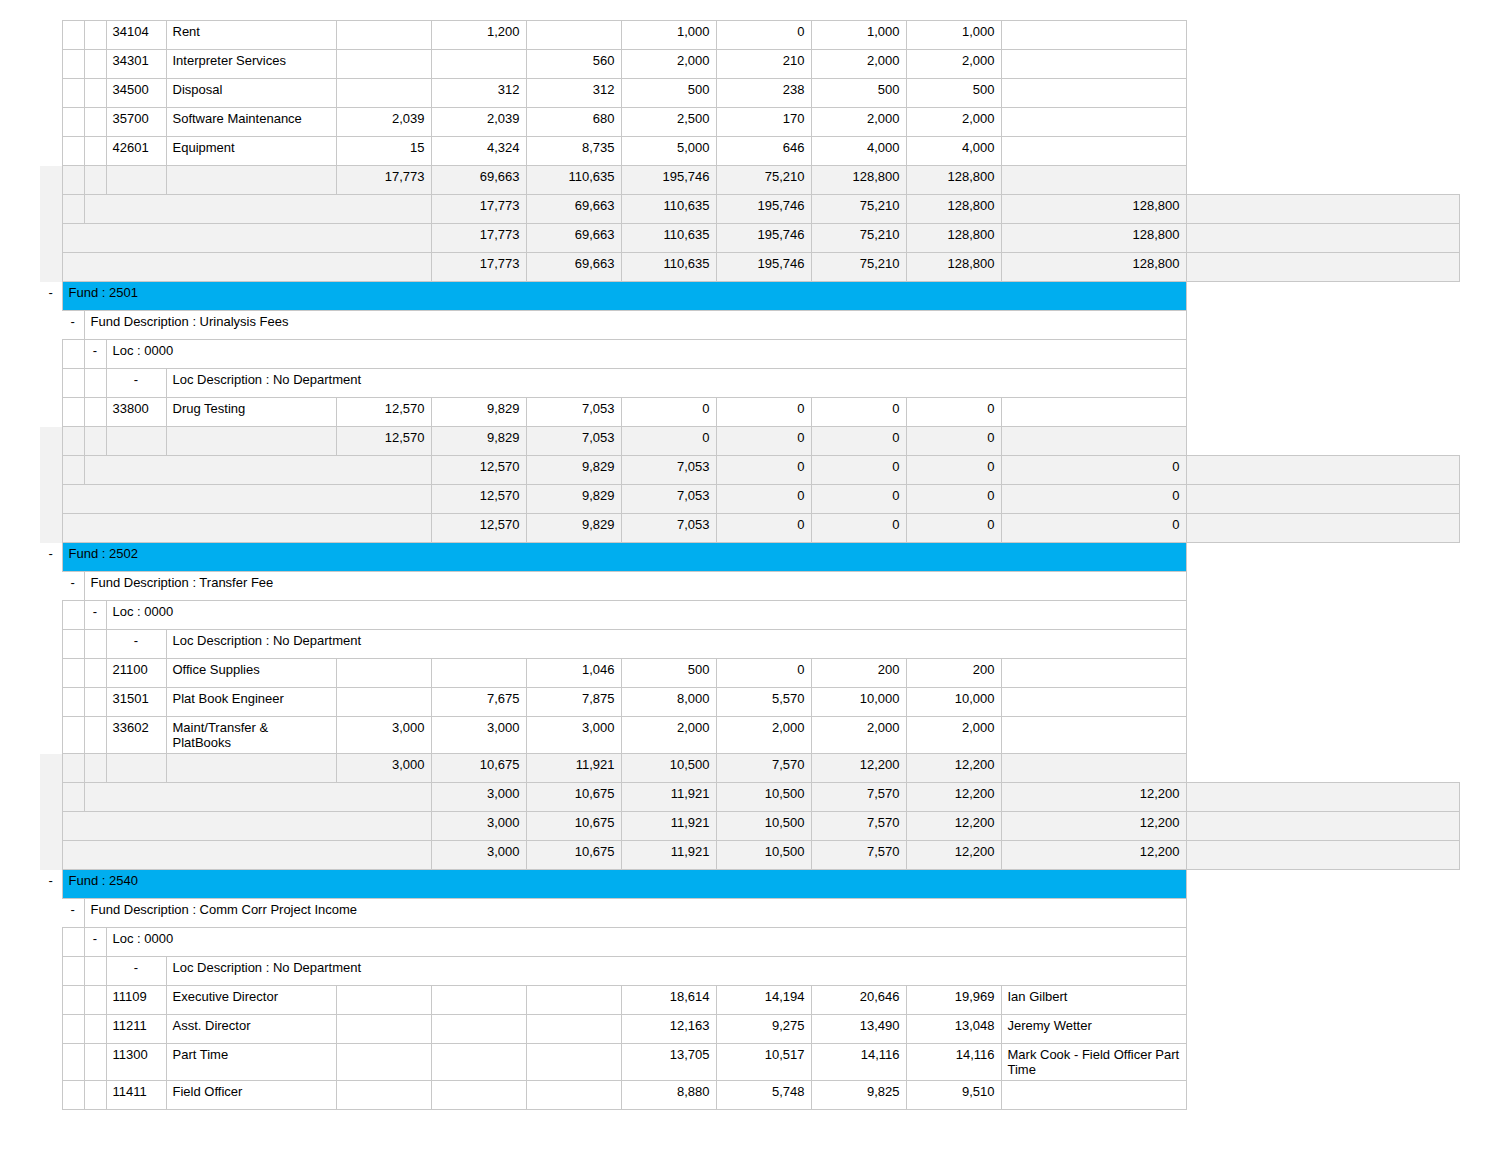| | | | 34104 | Rent | | 1,200 | | 1,000 | 0 | 1,000 | 1,000 | |
| | | | 34301 | Interpreter Services | | | 560 | 2,000 | 210 | 2,000 | 2,000 | |
| | | | 34500 | Disposal | | 312 | 312 | 500 | 238 | 500 | 500 | |
| | | | 35700 | Software Maintenance | 2,039 | 2,039 | 680 | 2,500 | 170 | 2,000 | 2,000 | |
| | | | 42601 | Equipment | 15 | 4,324 | 8,735 | 5,000 | 646 | 4,000 | 4,000 | |
| | | | | | 17,773 | 69,663 | 110,635 | 195,746 | 75,210 | 128,800 | 128,800 | |
| | | | 17,773 | 69,663 | 110,635 | 195,746 | 75,210 | 128,800 | 128,800 | |
| | | 17,773 | 69,663 | 110,635 | 195,746 | 75,210 | 128,800 | 128,800 | |
| | | 17,773 | 69,663 | 110,635 | 195,746 | 75,210 | 128,800 | 128,800 | |
| - | Fund : 2501 |
| | - | Fund Description : Urinalysis Fees |
| | | - | Loc : 0000 |
| | | | - | Loc Description : No Department |
| | | | 33800 | Drug Testing | 12,570 | 9,829 | 7,053 | 0 | 0 | 0 | 0 | |
| | | | | | 12,570 | 9,829 | 7,053 | 0 | 0 | 0 | 0 | |
| | | | 12,570 | 9,829 | 7,053 | 0 | 0 | 0 | 0 | |
| | | 12,570 | 9,829 | 7,053 | 0 | 0 | 0 | 0 | |
| | | 12,570 | 9,829 | 7,053 | 0 | 0 | 0 | 0 | |
| - | Fund : 2502 |
| | - | Fund Description : Transfer Fee |
| | | - | Loc : 0000 |
| | | | - | Loc Description : No Department |
| | | | 21100 | Office Supplies | | | 1,046 | 500 | 0 | 200 | 200 | |
| | | | 31501 | Plat Book Engineer | | 7,675 | 7,875 | 8,000 | 5,570 | 10,000 | 10,000 | |
| | | | 33602 | Maint/Transfer & PlatBooks | 3,000 | 3,000 | 3,000 | 2,000 | 2,000 | 2,000 | 2,000 | |
| | | | | | 3,000 | 10,675 | 11,921 | 10,500 | 7,570 | 12,200 | 12,200 | |
| | | | 3,000 | 10,675 | 11,921 | 10,500 | 7,570 | 12,200 | 12,200 | |
| | | 3,000 | 10,675 | 11,921 | 10,500 | 7,570 | 12,200 | 12,200 | |
| | | 3,000 | 10,675 | 11,921 | 10,500 | 7,570 | 12,200 | 12,200 | |
| - | Fund : 2540 |
| | - | Fund Description : Comm Corr Project Income |
| | | - | Loc : 0000 |
| | | | - | Loc Description : No Department |
| | | | 11109 | Executive Director | | | | 18,614 | 14,194 | 20,646 | 19,969 | Ian Gilbert |
| | | | 11211 | Asst. Director | | | | 12,163 | 9,275 | 13,490 | 13,048 | Jeremy Wetter |
| | | | 11300 | Part Time | | | | 13,705 | 10,517 | 14,116 | 14,116 | Mark Cook - Field Officer Part Time |
| | | | 11411 | Field Officer | | | | 8,880 | 5,748 | 9,825 | 9,510 | |